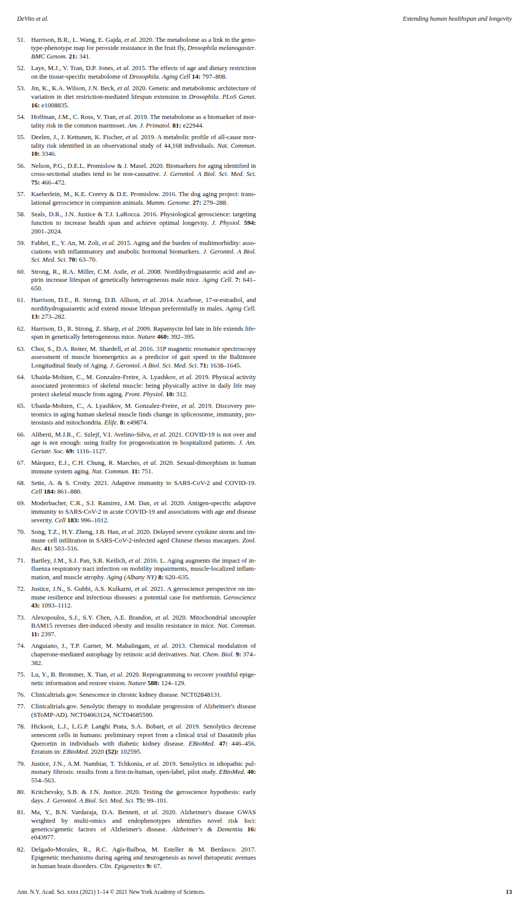DeVito et al.
Extending human healthspan and longevity
Harrison, B.R., L. Wang, E. Gajda, et al. 2020. The metabolome as a link in the genotype-phenotype map for peroxide resistance in the fruit fly, Drosophila melanogaster. BMC Genom. 21: 341.
Laye, M.J., V. Tran, D.P. Jones, et al. 2015. The effects of age and dietary restriction on the tissue-specific metabolome of Drosophila. Aging Cell 14: 797–808.
Jin, K., K.A. Wilson, J.N. Beck, et al. 2020. Genetic and metabolomic architecture of variation in diet restriction-mediated lifespan extension in Drosophila. PLoS Genet. 16: e1008835.
Hoffman, J.M., C. Ross, V. Tran, et al. 2019. The metabolome as a biomarker of mortality risk in the common marmoset. Am. J. Primatol. 81: e22944.
Deelen, J., J. Kettunen, K. Fischer, et al. 2019. A metabolic profile of all-cause mortality risk identified in an observational study of 44,168 individuals. Nat. Commun. 10: 3346.
Nelson, P.G., D.E.L. Promislow & J. Masel. 2020. Biomarkers for aging identified in cross-sectional studies tend to be non-causative. J. Gerontol. A Biol. Sci. Med. Sci. 75: 466–472.
Kaeberlein, M., K.E. Creevy & D.E. Promislow. 2016. The dog aging project: translational geroscience in companion animals. Mamm. Genome. 27: 279–288.
Seals, D.R., J.N. Justice & T.J. LaRocca. 2016. Physiological geroscience: targeting function to increase health span and achieve optimal longevity. J. Physiol. 594: 2001–2024.
Fabbri, E., Y. An, M. Zoli, et al. 2015. Aging and the burden of multimorbidity: associations with inflammatory and anabolic hormonal biomarkers. J. Gerontol. A Biol. Sci. Med. Sci. 70: 63–70.
Strong, R., R.A. Miller, C.M. Astle, et al. 2008. Nordihydroguaiaretic acid and aspirin increase lifespan of genetically heterogeneous male mice. Aging Cell. 7: 641–650.
Harrison, D.E., R. Strong, D.B. Allison, et al. 2014. Acarbose, 17-α-estradiol, and nordihydroguaiaretic acid extend mouse lifespan preferentially in males. Aging Cell. 13: 273–282.
Harrison, D., R. Strong, Z. Sharp, et al. 2009. Rapamycin fed late in life extends lifespan in genetically heterogeneous mice. Nature 460: 392–395.
Choi, S., D.A. Reiter, M. Shardell, et al. 2016. 31P magnetic resonance spectroscopy assessment of muscle bioenergetics as a predictor of gait speed in the Baltimore Longitudinal Study of Aging. J. Gerontol. A Biol. Sci. Med. Sci. 71: 1638–1645.
Ubaida-Mohien, C., M. Gonzalez-Freire, A. Lyashkov, et al. 2019. Physical activity associated proteomics of skeletal muscle: being physically active in daily life may protect skeletal muscle from aging. Front. Physiol. 10: 312.
Ubaida-Mohien, C., A. Lyashkov, M. Gonzalez-Freire, et al. 2019. Discovery proteomics in aging human skeletal muscle finds change in spliceosome, immunity, proteostasis and mitochondria. Elife. 8: e49874.
Aliberti, M.J.R., C. Szlejf, V.I. Avelino-Silva, et al. 2021. COVID-19 is not over and age is not enough: using frailty for prognostication in hospitalized patients. J. Am. Geriatr. Soc. 69: 1116–1127.
Márquez, E.J., C.H. Chung, R. Marches, et al. 2020. Sexual-dimorphism in human immune system aging. Nat. Commun. 11: 751.
Sette, A. & S. Crotty. 2021. Adaptive immunity to SARS-CoV-2 and COVID-19. Cell 184: 861–880.
Moderbacher, C.R., S.I. Ramirez, J.M. Dan, et al. 2020. Antigen-specific adaptive immunity to SARS-CoV-2 in acute COVID-19 and associations with age and disease severity. Cell 183: 996–1012.
Song, T.Z., H.Y. Zheng, J.B. Han, et al. 2020. Delayed severe cytokine storm and immune cell infiltration in SARS-CoV-2-infected aged Chinese rhesus macaques. Zool. Res. 41: 503–516.
Bartley, J.M., S.J. Pan, S.R. Keilich, et al. 2016. L. Aging augments the impact of influenza respiratory tract infection on mobility impairments, muscle-localized inflammation, and muscle atrophy. Aging (Albany NY) 8: 620–635.
Justice, J.N., S. Gubbi, A.S. Kulkarni, et al. 2021. A geroscience perspective on immune resilience and infectious diseases: a potential case for metformin. Geroscience 43: 1093–1112.
Alexopoulos, S.J., S.Y. Chen, A.E. Brandon, et al. 2020. Mitochondrial uncoupler BAM15 reverses diet-induced obesity and insulin resistance in mice. Nat. Commun. 11: 2397.
Anguiano, J., T.P. Garner, M. Mahalingam, et al. 2013. Chemical modulation of chaperone-mediated autophagy by retinoic acid derivatives. Nat. Chem. Biol. 9: 374–382.
Lu, Y., B. Brommer, X. Tian, et al. 2020. Reprogramming to recover youthful epigenetic information and restore vision. Nature 588: 124–129.
Clinicaltrials.gov. Senescence in chronic kidney disease. NCT02848131.
Clinicaltrials.gov. Senolytic therapy to modulate progression of Alzheimer's disease (SToMP-AD). NCT04063124, NCT04685590.
Hickson, L.J., L.G.P. Langhi Prata, S.A. Bobart, et al. 2019. Senolytics decrease senescent cells in humans: preliminary report from a clinical trial of Dasatinib plus Quercetin in individuals with diabetic kidney disease. EBioMed. 47: 446–456. Erratum in: EBioMed. 2020 (52): 102595.
Justice, J.N., A.M. Nambiar, T. Tchkonia, et al. 2019. Senolytics in idiopathic pulmonary fibrosis: results from a first-in-human, open-label, pilot study. EBioMed. 40: 554–563.
Kritchevsky, S.B. & J.N. Justice. 2020. Testing the geroscience hypothesis: early days. J. Gerontol. A Biol. Sci. Med. Sci. 75: 99–101.
Ma, Y., B.N. Vardaraja, D.A. Bennett, et al. 2020. Alzheimer's disease GWAS weighted by multi-omics and endophenotypes identifies novel risk loci: genetics/genetic factors of Alzheimer's disease. Alzheimer's & Dementia 16: e043977.
Delgado-Morales, R., R.C. Agís-Balboa, M. Esteller & M. Berdasco. 2017. Epigenetic mechanisms during ageing and neurogenesis as novel therapeutic avenues in human brain disorders. Clin. Epigenetics 9: 67.
Ann. N.Y. Acad. Sci. xxxx (2021) 1–14 © 2021 New York Academy of Sciences.
13